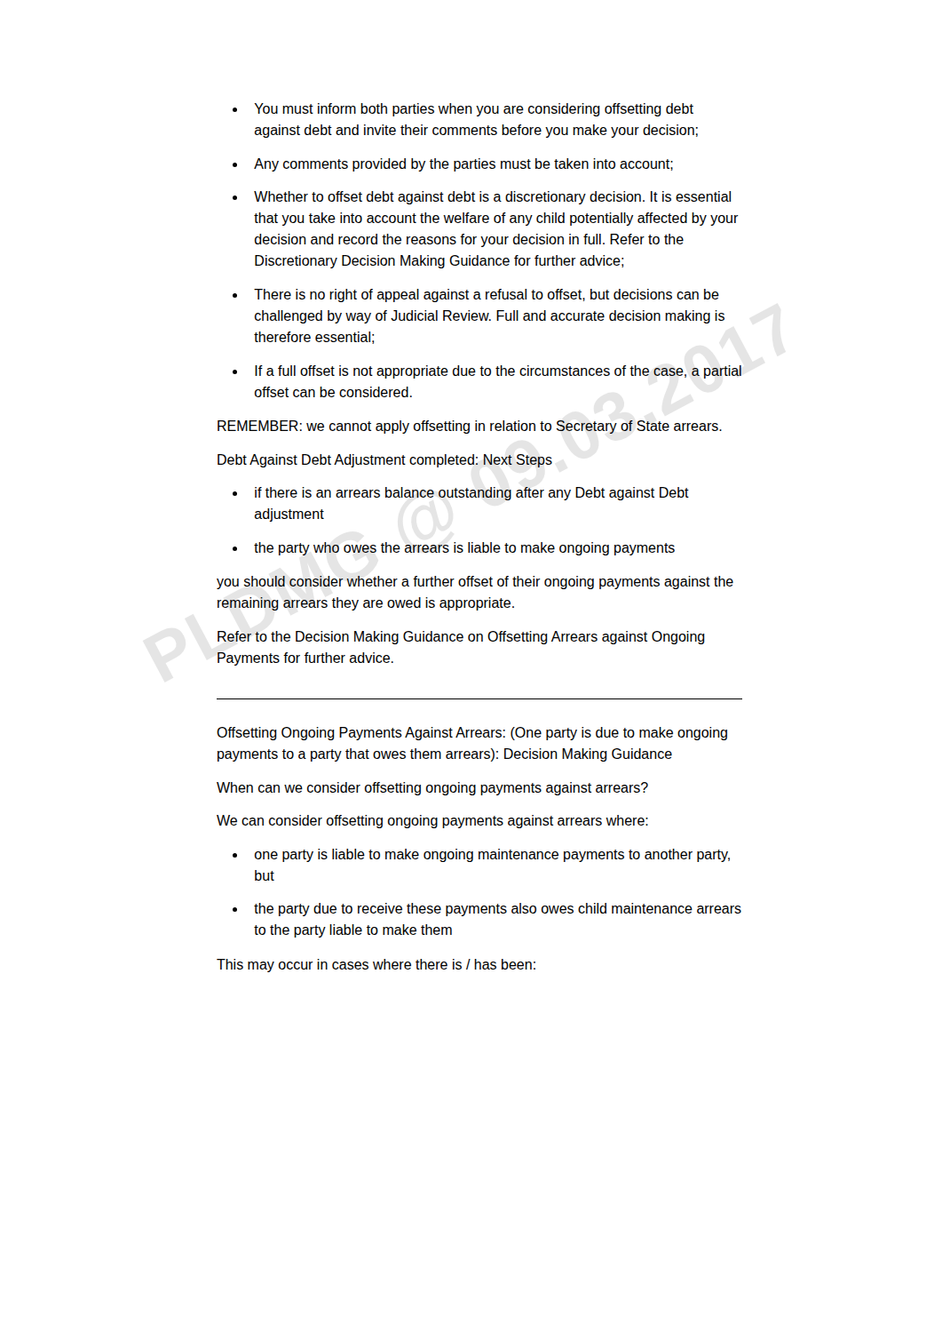PLDMG @ 09.03.2017
You must inform both parties when you are considering offsetting debt against debt and invite their comments before you make your decision;
Any comments provided by the parties must be taken into account;
Whether to offset debt against debt is a discretionary decision. It is essential that you take into account the welfare of any child potentially affected by your decision and record the reasons for your decision in full. Refer to the Discretionary Decision Making Guidance for further advice;
There is no right of appeal against a refusal to offset, but decisions can be challenged by way of Judicial Review. Full and accurate decision making is therefore essential;
If a full offset is not appropriate due to the circumstances of the case, a partial offset can be considered.
REMEMBER: we cannot apply offsetting in relation to Secretary of State arrears.
Debt Against Debt Adjustment completed: Next Steps
if there is an arrears balance outstanding after any Debt against Debt adjustment
the party who owes the arrears is liable to make ongoing payments
you should consider whether a further offset of their ongoing payments against the remaining arrears they are owed is appropriate.
Refer to the Decision Making Guidance on Offsetting Arrears against Ongoing Payments for further advice.
Offsetting Ongoing Payments Against Arrears: (One party is due to make ongoing payments to a party that owes them arrears): Decision Making Guidance
When can we consider offsetting ongoing payments against arrears?
We can consider offsetting ongoing payments against arrears where:
one party is liable to make ongoing maintenance payments to another party, but
the party due to receive these payments also owes child maintenance arrears to the party liable to make them
This may occur in cases where there is / has been: